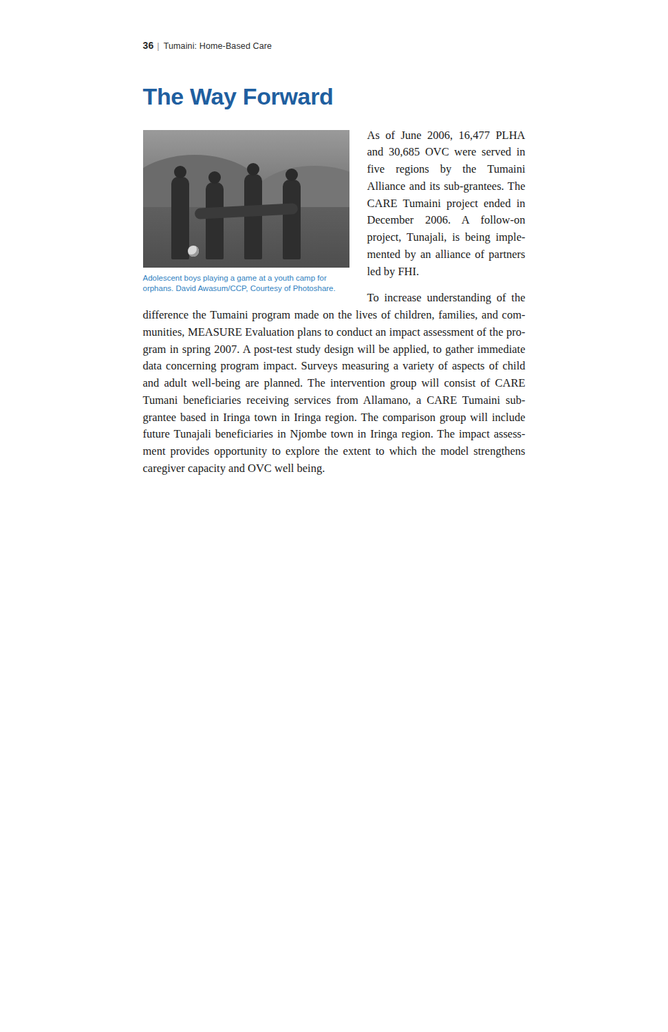36|Tumaini: Home-Based Care
The Way Forward
Adolescent boys playing a game at a youth camp for orphans. David Awasum/CCP, Courtesy of Photoshare.
As of June 2006, 16,477 PLHA and 30,685 OVC were served in five regions by the Tumaini Alliance and its sub-grantees. The CARE Tumaini project ended in December 2006. A follow-on project, Tunajali, is being implemented by an alliance of partners led by FHI.
To increase understanding of the difference the Tumaini program made on the lives of children, families, and communities, MEASURE Evaluation plans to conduct an impact assessment of the program in spring 2007. A post-test study design will be applied, to gather immediate data concerning program impact. Surveys measuring a variety of aspects of child and adult well-being are planned. The intervention group will consist of CARE Tumani beneficiaries receiving services from Allamano, a CARE Tumaini sub-grantee based in Iringa town in Iringa region. The comparison group will include future Tunajali beneficiaries in Njombe town in Iringa region. The impact assessment provides opportunity to explore the extent to which the model strengthens caregiver capacity and OVC well being.